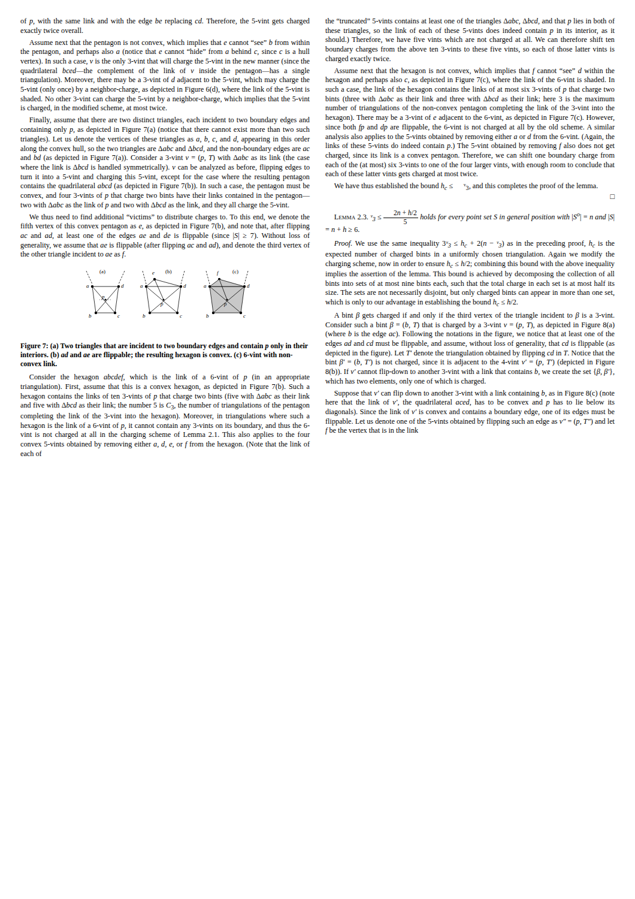of p, with the same link and with the edge be replacing cd. Therefore, the 5-vint gets charged exactly twice overall.
Assume next that the pentagon is not convex, which implies that e cannot “see” b from within the pentagon, and perhaps also a (notice that e cannot “hide” from a behind c, since c is a hull vertex). In such a case, v is the only 3-vint that will charge the 5-vint in the new manner (since the quadrilateral bced—the complement of the link of v inside the pentagon—has a single triangulation). Moreover, there may be a 3-vint of d adjacent to the 5-vint, which may charge the 5-vint (only once) by a neighbor-charge, as depicted in Figure 6(d), where the link of the 5-vint is shaded. No other 3-vint can charge the 5-vint by a neighbor-charge, which implies that the 5-vint is charged, in the modified scheme, at most twice.
Finally, assume that there are two distinct triangles, each incident to two boundary edges and containing only p, as depicted in Figure 7(a) (notice that there cannot exist more than two such triangles). Let us denote the vertices of these triangles as a, b, c, and d, appearing in this order along the convex hull, so the two triangles are Δabc and Δbcd, and the non-boundary edges are ac and bd (as depicted in Figure 7(a)). Consider a 3-vint v = (p, T) with Δabc as its link (the case where the link is Δbcd is handled symmetrically). v can be analyzed as before, flipping edges to turn it into a 5-vint and charging this 5-vint, except for the case where the resulting pentagon contains the quadrilateral abcd (as depicted in Figure 7(b)). In such a case, the pentagon must be convex, and four 3-vints of p that charge two bints have their links contained in the pentagon—two with Δabc as the link of p and two with Δbcd as the link, and they all charge the 5-vint.
We thus need to find additional “victims” to distribute charges to. To this end, we denote the fifth vertex of this convex pentagon as e, as depicted in Figure 7(b), and note that, after flipping ac and ad, at least one of the edges ae and de is flippable (since |S| ≥ 7). Without loss of generality, we assume that ae is flippable (after flipping ac and ad), and denote the third vertex of the other triangle incident to ae as f.
(a) a d b c p (b) e a d b c p (c) f a d b c p
Figure 7: (a) Two triangles that are incident to two boundary edges and contain p only in their interiors. (b) ad and ae are flippable; the resulting hexagon is convex. (c) 6-vint with non-convex link.
Consider the hexagon abcdef, which is the link of a 6-vint of p (in an appropriate triangulation). First, assume that this is a convex hexagon, as depicted in Figure 7(b). Such a hexagon contains the links of ten 3-vints of p that charge two bints (five with Δabc as their link and five with Δbcd as their link; the number 5 is C3, the number of triangulations of the pentagon completing the link of the 3-vint into the hexagon). Moreover, in triangulations where such a hexagon is the link of a 6-vint of p, it cannot contain any 3-vints on its boundary, and thus the 6-vint is not charged at all in the charging scheme of Lemma 2.1. This also applies to the four convex 5-vints obtained by removing either a, d, e, or f from the hexagon. (Note that the link of each of
the “truncated” 5-vints contains at least one of the triangles Δabc, Δbcd, and that p lies in both of these triangles, so the link of each of these 5-vints does indeed contain p in its interior, as it should.) Therefore, we have five vints which are not charged at all. We can therefore shift ten boundary charges from the above ten 3-vints to these five vints, so each of those latter vints is charged exactly twice.
Assume next that the hexagon is not convex, which implies that f cannot “see” d within the hexagon and perhaps also c, as depicted in Figure 7(c), where the link of the 6-vint is shaded. In such a case, the link of the hexagon contains the links of at most six 3-vints of p that charge two bints (three with Δabc as their link and three with Δbcd as their link; here 3 is the maximum number of triangulations of the non-convex pentagon completing the link of the 3-vint into the hexagon). There may be a 3-vint of e adjacent to the 6-vint, as depicted in Figure 7(c). However, since both fp and dp are flippable, the 6-vint is not charged at all by the old scheme. A similar analysis also applies to the 5-vints obtained by removing either a or d from the 6-vint. (Again, the links of these 5-vints do indeed contain p.) The 5-vint obtained by removing f also does not get charged, since its link is a convex pentagon. Therefore, we can shift one boundary charge from each of the (at most) six 3-vints to one of the four larger vints, with enough room to conclude that each of these latter vints gets charged at most twice.
We have thus established the bound hc ≤ ᵛ3, and this completes the proof of the lemma. □
Lemma 2.3. ᵛ3 ≤ 2n + h/25 holds for every point set S in general position with |So| = n and |S| = n + h ≥ 6.
Proof. We use the same inequality 3ᵛ3 ≤ hc + 2(n − ᵛ3) as in the preceding proof, hc is the expected number of charged bints in a uniformly chosen triangulation. Again we modify the charging scheme, now in order to ensure hc ≤ h/2; combining this bound with the above inequality implies the assertion of the lemma. This bound is achieved by decomposing the collection of all bints into sets of at most nine bints each, such that the total charge in each set is at most half its size. The sets are not necessarily disjoint, but only charged bints can appear in more than one set, which is only to our advantage in establishing the bound hc ≤ h/2.
A bint β gets charged if and only if the third vertex of the triangle incident to β is a 3-vint. Consider such a bint β = (b, T) that is charged by a 3-vint v = (p, T), as depicted in Figure 8(a) (where b is the edge ac). Following the notations in the figure, we notice that at least one of the edges ad and cd must be flippable, and assume, without loss of generality, that cd is flippable (as depicted in the figure). Let T′ denote the triangulation obtained by flipping cd in T. Notice that the bint β′ = (b, T′) is not charged, since it is adjacent to the 4-vint v′ = (p, T′) (depicted in Figure 8(b)). If v′ cannot flip-down to another 3-vint with a link that contains b, we create the set {β, β′}, which has two elements, only one of which is charged.
Suppose that v′ can flip down to another 3-vint with a link containing b, as in Figure 8(c) (note here that the link of v′, the quadrilateral aced, has to be convex and p has to lie below its diagonals). Since the link of v′ is convex and contains a boundary edge, one of its edges must be flippable. Let us denote one of the 5-vints obtained by flipping such an edge as v″ = (p, T″) and let f be the vertex that is in the link